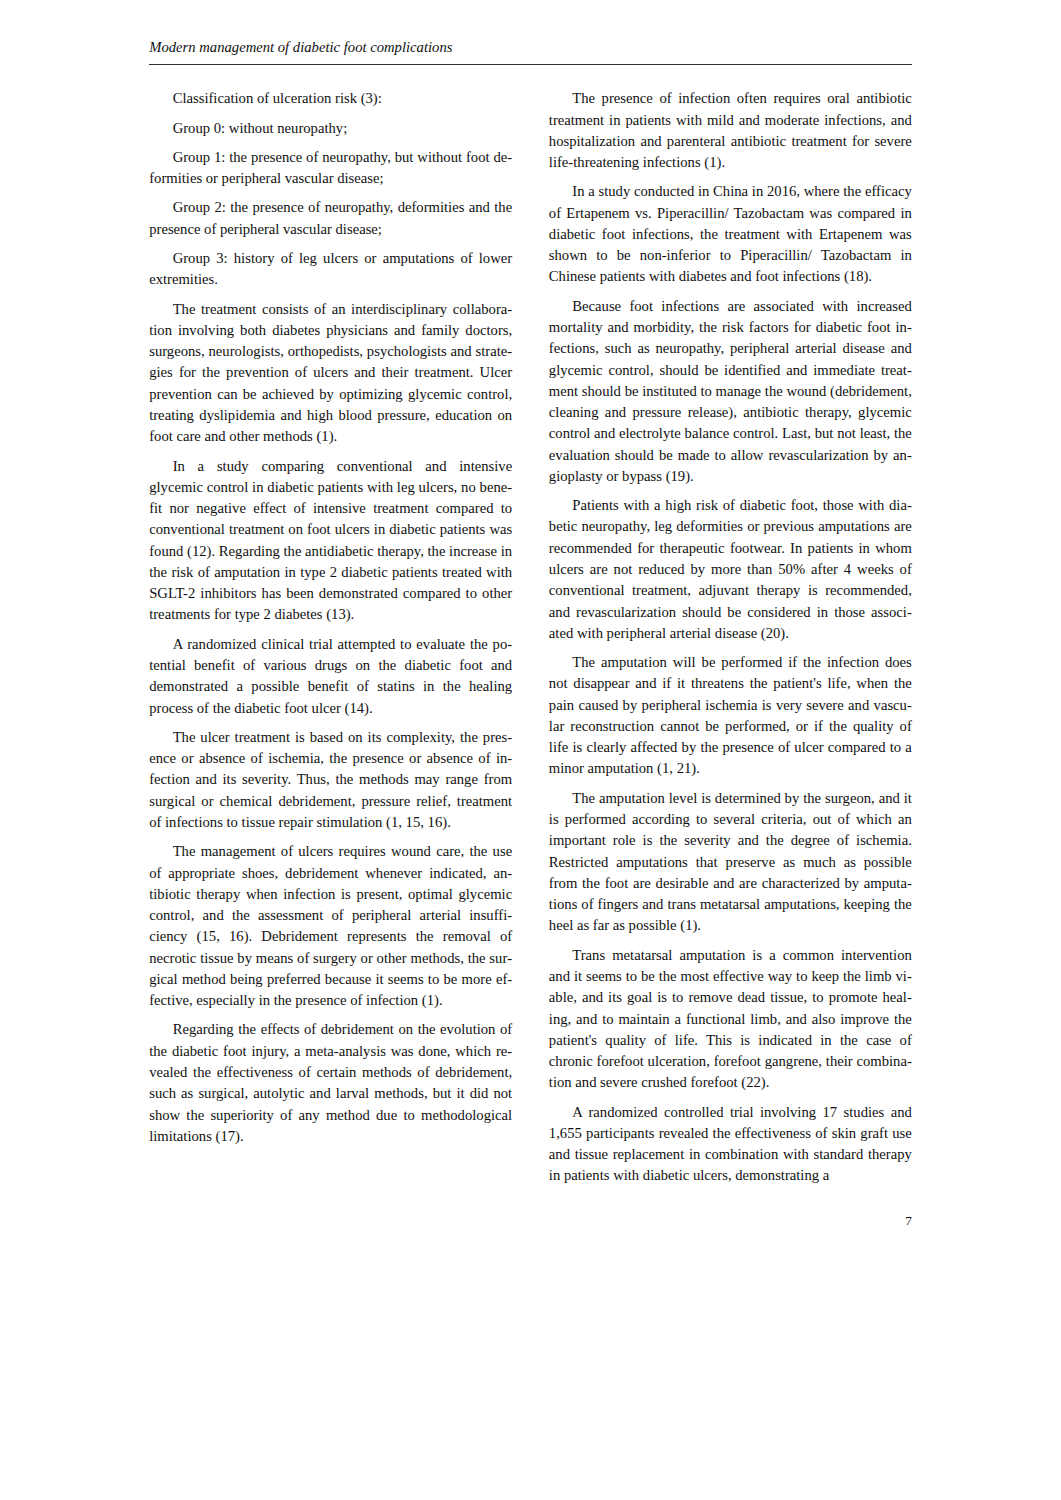Modern management of diabetic foot complications
Classification of ulceration risk (3):
Group 0: without neuropathy;
Group 1: the presence of neuropathy, but without foot deformities or peripheral vascular disease;
Group 2: the presence of neuropathy, deformities and the presence of peripheral vascular disease;
Group 3: history of leg ulcers or amputations of lower extremities.
The treatment consists of an interdisciplinary collaboration involving both diabetes physicians and family doctors, surgeons, neurologists, orthopedists, psychologists and strategies for the prevention of ulcers and their treatment. Ulcer prevention can be achieved by optimizing glycemic control, treating dyslipidemia and high blood pressure, education on foot care and other methods (1).
In a study comparing conventional and intensive glycemic control in diabetic patients with leg ulcers, no benefit nor negative effect of intensive treatment compared to conventional treatment on foot ulcers in diabetic patients was found (12). Regarding the antidiabetic therapy, the increase in the risk of amputation in type 2 diabetic patients treated with SGLT-2 inhibitors has been demonstrated compared to other treatments for type 2 diabetes (13).
A randomized clinical trial attempted to evaluate the potential benefit of various drugs on the diabetic foot and demonstrated a possible benefit of statins in the healing process of the diabetic foot ulcer (14).
The ulcer treatment is based on its complexity, the presence or absence of ischemia, the presence or absence of infection and its severity. Thus, the methods may range from surgical or chemical debridement, pressure relief, treatment of infections to tissue repair stimulation (1, 15, 16).
The management of ulcers requires wound care, the use of appropriate shoes, debridement whenever indicated, antibiotic therapy when infection is present, optimal glycemic control, and the assessment of peripheral arterial insufficiency (15, 16). Debridement represents the removal of necrotic tissue by means of surgery or other methods, the surgical method being preferred because it seems to be more effective, especially in the presence of infection (1).
Regarding the effects of debridement on the evolution of the diabetic foot injury, a meta-analysis was done, which revealed the effectiveness of certain methods of debridement, such as surgical, autolytic and larval methods, but it did not show the superiority of any method due to methodological limitations (17).
The presence of infection often requires oral antibiotic treatment in patients with mild and moderate infections, and hospitalization and parenteral antibiotic treatment for severe life-threatening infections (1).
In a study conducted in China in 2016, where the efficacy of Ertapenem vs. Piperacillin/ Tazobactam was compared in diabetic foot infections, the treatment with Ertapenem was shown to be non-inferior to Piperacillin/ Tazobactam in Chinese patients with diabetes and foot infections (18).
Because foot infections are associated with increased mortality and morbidity, the risk factors for diabetic foot infections, such as neuropathy, peripheral arterial disease and glycemic control, should be identified and immediate treatment should be instituted to manage the wound (debridement, cleaning and pressure release), antibiotic therapy, glycemic control and electrolyte balance control. Last, but not least, the evaluation should be made to allow revascularization by angioplasty or bypass (19).
Patients with a high risk of diabetic foot, those with diabetic neuropathy, leg deformities or previous amputations are recommended for therapeutic footwear. In patients in whom ulcers are not reduced by more than 50% after 4 weeks of conventional treatment, adjuvant therapy is recommended, and revascularization should be considered in those associated with peripheral arterial disease (20).
The amputation will be performed if the infection does not disappear and if it threatens the patient's life, when the pain caused by peripheral ischemia is very severe and vascular reconstruction cannot be performed, or if the quality of life is clearly affected by the presence of ulcer compared to a minor amputation (1, 21).
The amputation level is determined by the surgeon, and it is performed according to several criteria, out of which an important role is the severity and the degree of ischemia. Restricted amputations that preserve as much as possible from the foot are desirable and are characterized by amputations of fingers and trans metatarsal amputations, keeping the heel as far as possible (1).
Trans metatarsal amputation is a common intervention and it seems to be the most effective way to keep the limb viable, and its goal is to remove dead tissue, to promote healing, and to maintain a functional limb, and also improve the patient's quality of life. This is indicated in the case of chronic forefoot ulceration, forefoot gangrene, their combination and severe crushed forefoot (22).
A randomized controlled trial involving 17 studies and 1,655 participants revealed the effectiveness of skin graft use and tissue replacement in combination with standard therapy in patients with diabetic ulcers, demonstrating a
7